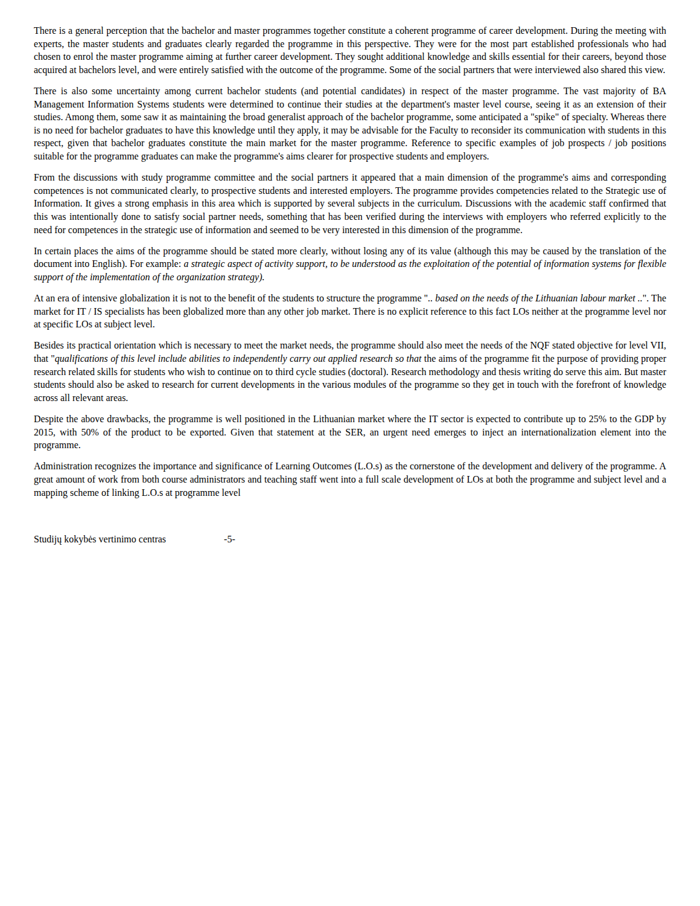There is a general perception that the bachelor and master programmes together constitute a coherent programme of career development. During the meeting with experts, the master students and graduates clearly regarded the programme in this perspective. They were for the most part established professionals who had chosen to enrol the master programme aiming at further career development. They sought additional knowledge and skills essential for their careers, beyond those acquired at bachelors level, and were entirely satisfied with the outcome of the programme. Some of the social partners that were interviewed also shared this view.
There is also some uncertainty among current bachelor students (and potential candidates) in respect of the master programme. The vast majority of BA Management Information Systems students were determined to continue their studies at the department's master level course, seeing it as an extension of their studies. Among them, some saw it as maintaining the broad generalist approach of the bachelor programme, some anticipated a "spike" of specialty. Whereas there is no need for bachelor graduates to have this knowledge until they apply, it may be advisable for the Faculty to reconsider its communication with students in this respect, given that bachelor graduates constitute the main market for the master programme. Reference to specific examples of job prospects / job positions suitable for the programme graduates can make the programme's aims clearer for prospective students and employers.
From the discussions with study programme committee and the social partners it appeared that a main dimension of the programme's aims and corresponding competences is not communicated clearly, to prospective students and interested employers. The programme provides competencies related to the Strategic use of Information. It gives a strong emphasis in this area which is supported by several subjects in the curriculum. Discussions with the academic staff confirmed that this was intentionally done to satisfy social partner needs, something that has been verified during the interviews with employers who referred explicitly to the need for competences in the strategic use of information and seemed to be very interested in this dimension of the programme.
In certain places the aims of the programme should be stated more clearly, without losing any of its value (although this may be caused by the translation of the document into English). For example: a strategic aspect of activity support, to be understood as the exploitation of the potential of information systems for flexible support of the implementation of the organization strategy).
At an era of intensive globalization it is not to the benefit of the students to structure the programme ".. based on the needs of the Lithuanian labour market ..". The market for IT / IS specialists has been globalized more than any other job market. There is no explicit reference to this fact LOs neither at the programme level nor at specific LOs at subject level.
Besides its practical orientation which is necessary to meet the market needs, the programme should also meet the needs of the NQF stated objective for level VII, that "qualifications of this level include abilities to independently carry out applied research so that the aims of the programme fit the purpose of providing proper research related skills for students who wish to continue on to third cycle studies (doctoral). Research methodology and thesis writing do serve this aim. But master students should also be asked to research for current developments in the various modules of the programme so they get in touch with the forefront of knowledge across all relevant areas.
Despite the above drawbacks, the programme is well positioned in the Lithuanian market where the IT sector is expected to contribute up to 25% to the GDP by 2015, with 50% of the product to be exported. Given that statement at the SER, an urgent need emerges to inject an internationalization element into the programme.
Administration recognizes the importance and significance of Learning Outcomes (L.O.s) as the cornerstone of the development and delivery of the programme. A great amount of work from both course administrators and teaching staff went into a full scale development of LOs at both the programme and subject level and a mapping scheme of linking L.O.s at programme level
Studijų kokybės vertinimo centras -5-